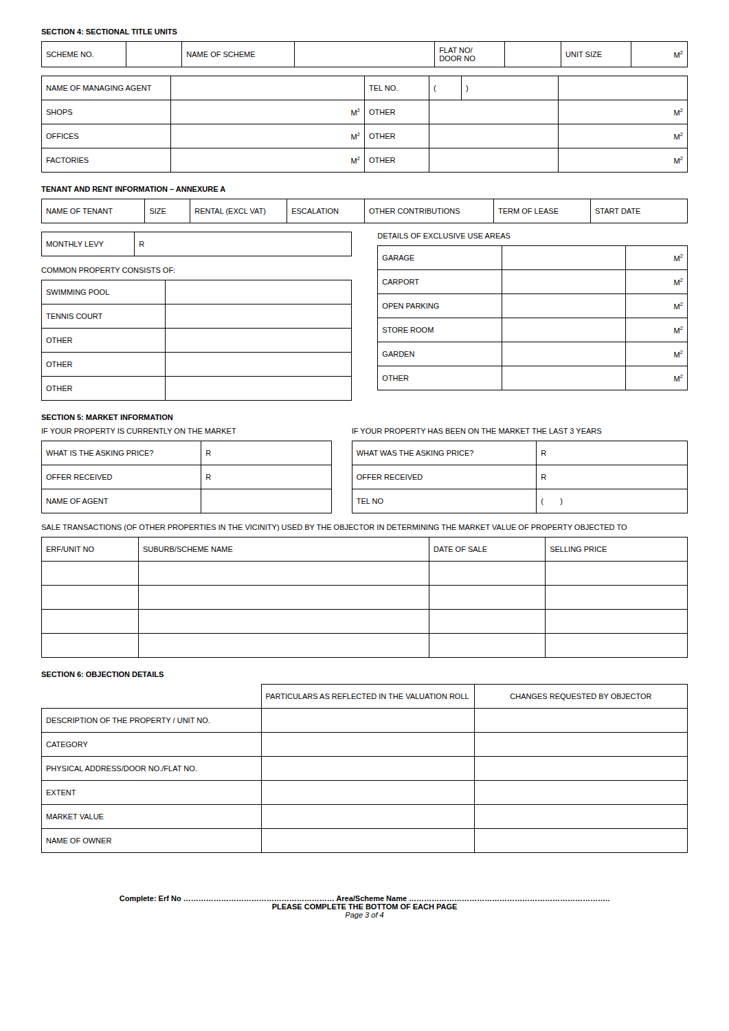SECTION 4: SECTIONAL TITLE UNITS
| SCHEME NO. | | NAME OF SCHEME | | FLAT NO/ DOOR NO | | UNIT SIZE | M 2 |
| NAME OF MANAGING AGENT | | TEL NO. | ( | ) | |
| SHOPS | M 2 | OTHER | | M 2 |
| OFFICES | M 2 | OTHER | | M 2 |
| FACTORIES | M 2 | OTHER | | M 2 |
TENANT AND RENT INFORMATION – ANNEXURE A
| NAME OF TENANT | SIZE | RENTAL (EXCL VAT) | ESCALATION | OTHER CONTRIBUTIONS | TERM OF LEASE | START DATE |
| / MONTHLY LEVY / R / COMMON PROPERTY CONSISTS OF: / SWIMMING POOL / / / TENNIS COURT / / / OTHER / / / OTHER / / / OTHER / / | | DETAILS OF EXCLUSIVE USE AREAS / GARAGE / / M 2 / / CARPORT / / M 2 / / OPEN PARKING / / M 2 / / STORE ROOM / / M 2 / / GARDEN / / M 2 / / OTHER / / M 2 / |
SECTION 5: MARKET INFORMATION
| IF YOUR PROPERTY IS CURRENTLY ON THE MARKET / WHAT IS THE ASKING PRICE? / R / / OFFER RECEIVED / R / / NAME OF AGENT / / | | IF YOUR PROPERTY HAS BEEN ON THE MARKET THE LAST 3 YEARS / WHAT WAS THE ASKING PRICE? / R / / OFFER RECEIVED / R / / TEL NO / ( ) / |
SALE TRANSACTIONS (OF OTHER PROPERTIES IN THE VICINITY) USED BY THE OBJECTOR IN DETERMINING THE MARKET VALUE OF PROPERTY OBJECTED TO
| ERF/UNIT NO | SUBURB/SCHEME NAME | DATE OF SALE | SELLING PRICE |
SECTION 6: OBJECTION DETAILS
| | PARTICULARS AS REFLECTED IN THE VALUATION ROLL | CHANGES REQUESTED BY OBJECTOR |
| DESCRIPTION OF THE PROPERTY / UNIT NO. | | |
| CATEGORY | | |
| PHYSICAL ADDRESS/DOOR NO./FLAT NO. | | |
| EXTENT | | |
| MARKET VALUE | | |
| NAME OF OWNER | | |
Complete: Erf No …………………………………………………… Area/Scheme Name ……………………………………………………………………..
PLEASE COMPLETE THE BOTTOM OF EACH PAGE
Page 3 of 4